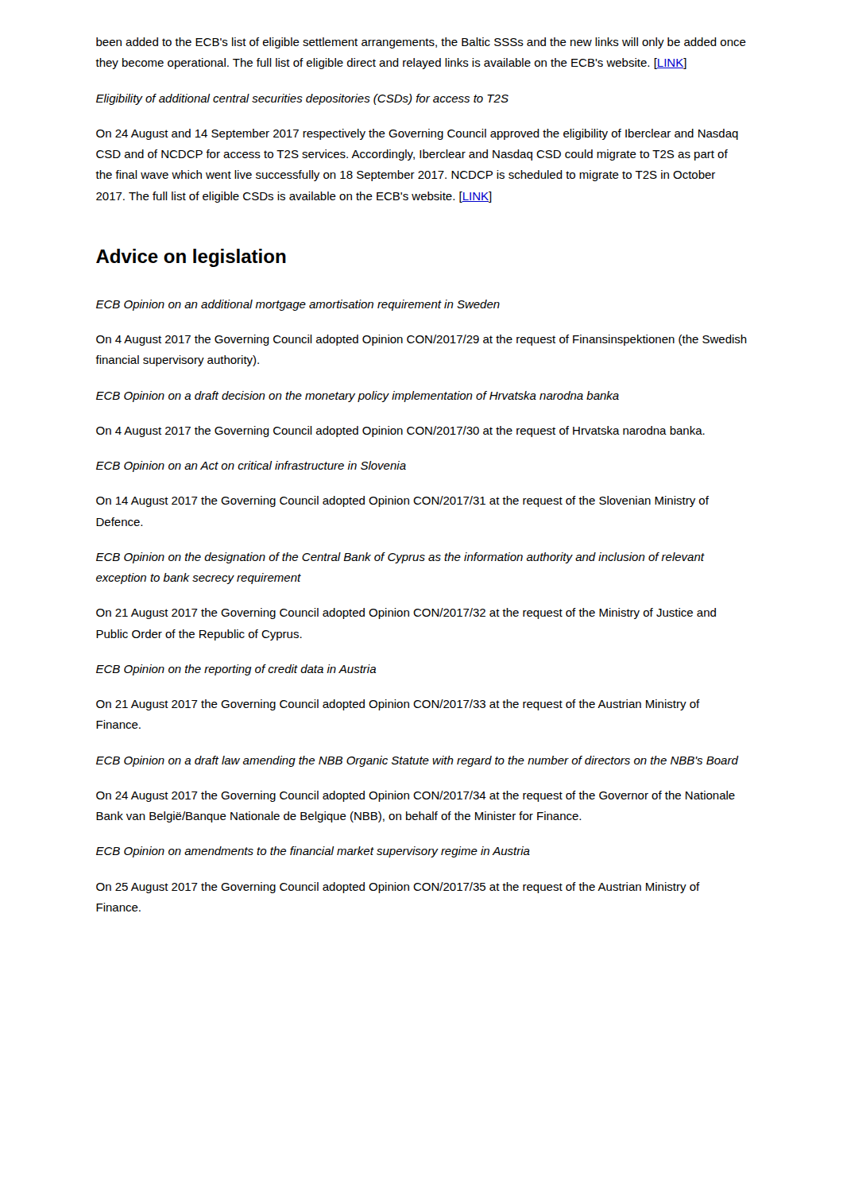been added to the ECB's list of eligible settlement arrangements, the Baltic SSSs and the new links will only be added once they become operational. The full list of eligible direct and relayed links is available on the ECB's website. [LINK]
Eligibility of additional central securities depositories (CSDs) for access to T2S
On 24 August and 14 September 2017 respectively the Governing Council approved the eligibility of Iberclear and Nasdaq CSD and of NCDCP for access to T2S services. Accordingly, Iberclear and Nasdaq CSD could migrate to T2S as part of the final wave which went live successfully on 18 September 2017. NCDCP is scheduled to migrate to T2S in October 2017. The full list of eligible CSDs is available on the ECB's website. [LINK]
Advice on legislation
ECB Opinion on an additional mortgage amortisation requirement in Sweden
On 4 August 2017 the Governing Council adopted Opinion CON/2017/29 at the request of Finansinspektionen (the Swedish financial supervisory authority).
ECB Opinion on a draft decision on the monetary policy implementation of Hrvatska narodna banka
On 4 August 2017 the Governing Council adopted Opinion CON/2017/30 at the request of Hrvatska narodna banka.
ECB Opinion on an Act on critical infrastructure in Slovenia
On 14 August 2017 the Governing Council adopted Opinion CON/2017/31 at the request of the Slovenian Ministry of Defence.
ECB Opinion on the designation of the Central Bank of Cyprus as the information authority and inclusion of relevant exception to bank secrecy requirement
On 21 August 2017 the Governing Council adopted Opinion CON/2017/32 at the request of the Ministry of Justice and Public Order of the Republic of Cyprus.
ECB Opinion on the reporting of credit data in Austria
On 21 August 2017 the Governing Council adopted Opinion CON/2017/33 at the request of the Austrian Ministry of Finance.
ECB Opinion on a draft law amending the NBB Organic Statute with regard to the number of directors on the NBB's Board
On 24 August 2017 the Governing Council adopted Opinion CON/2017/34 at the request of the Governor of the Nationale Bank van België/Banque Nationale de Belgique (NBB), on behalf of the Minister for Finance.
ECB Opinion on amendments to the financial market supervisory regime in Austria
On 25 August 2017 the Governing Council adopted Opinion CON/2017/35 at the request of the Austrian Ministry of Finance.